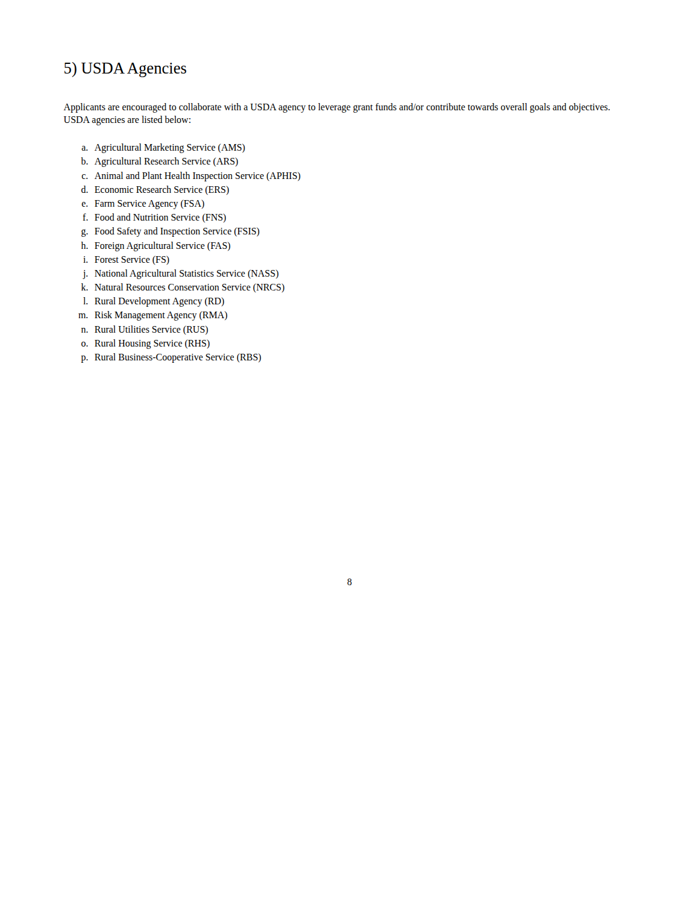5) USDA Agencies
Applicants are encouraged to collaborate with a USDA agency to leverage grant funds and/or contribute towards overall goals and objectives. USDA agencies are listed below:
Agricultural Marketing Service (AMS)
Agricultural Research Service (ARS)
Animal and Plant Health Inspection Service (APHIS)
Economic Research Service (ERS)
Farm Service Agency (FSA)
Food and Nutrition Service (FNS)
Food Safety and Inspection Service (FSIS)
Foreign Agricultural Service (FAS)
Forest Service (FS)
National Agricultural Statistics Service (NASS)
Natural Resources Conservation Service (NRCS)
Rural Development Agency (RD)
Risk Management Agency (RMA)
Rural Utilities Service (RUS)
Rural Housing Service (RHS)
Rural Business-Cooperative Service (RBS)
8